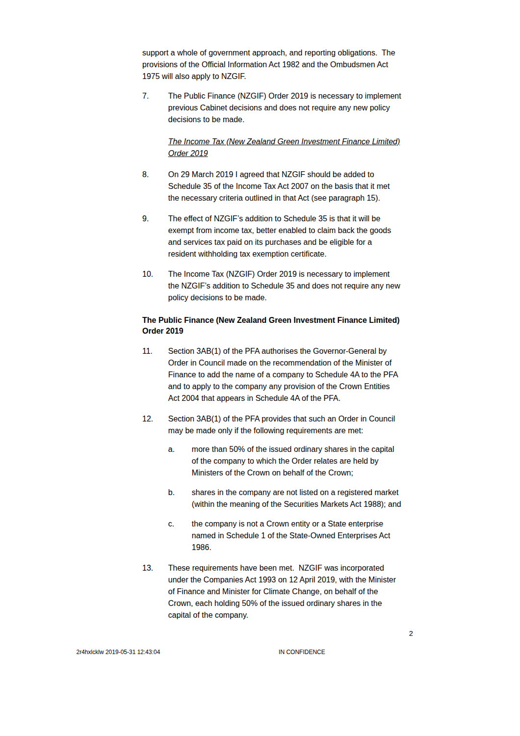support a whole of government approach, and reporting obligations. The provisions of the Official Information Act 1982 and the Ombudsmen Act 1975 will also apply to NZGIF.
7. The Public Finance (NZGIF) Order 2019 is necessary to implement previous Cabinet decisions and does not require any new policy decisions to be made.
The Income Tax (New Zealand Green Investment Finance Limited) Order 2019
8. On 29 March 2019 I agreed that NZGIF should be added to Schedule 35 of the Income Tax Act 2007 on the basis that it met the necessary criteria outlined in that Act (see paragraph 15).
9. The effect of NZGIF’s addition to Schedule 35 is that it will be exempt from income tax, better enabled to claim back the goods and services tax paid on its purchases and be eligible for a resident withholding tax exemption certificate.
10. The Income Tax (NZGIF) Order 2019 is necessary to implement the NZGIF’s addition to Schedule 35 and does not require any new policy decisions to be made.
The Public Finance (New Zealand Green Investment Finance Limited) Order 2019
11. Section 3AB(1) of the PFA authorises the Governor-General by Order in Council made on the recommendation of the Minister of Finance to add the name of a company to Schedule 4A to the PFA and to apply to the company any provision of the Crown Entities Act 2004 that appears in Schedule 4A of the PFA.
12. Section 3AB(1) of the PFA provides that such an Order in Council may be made only if the following requirements are met:
a. more than 50% of the issued ordinary shares in the capital of the company to which the Order relates are held by Ministers of the Crown on behalf of the Crown;
b. shares in the company are not listed on a registered market (within the meaning of the Securities Markets Act 1988); and
c. the company is not a Crown entity or a State enterprise named in Schedule 1 of the State-Owned Enterprises Act 1986.
13. These requirements have been met. NZGIF was incorporated under the Companies Act 1993 on 12 April 2019, with the Minister of Finance and Minister for Climate Change, on behalf of the Crown, each holding 50% of the issued ordinary shares in the capital of the company.
2
2r4hxlcklw 2019-05-31 12:43:04
IN CONFIDENCE